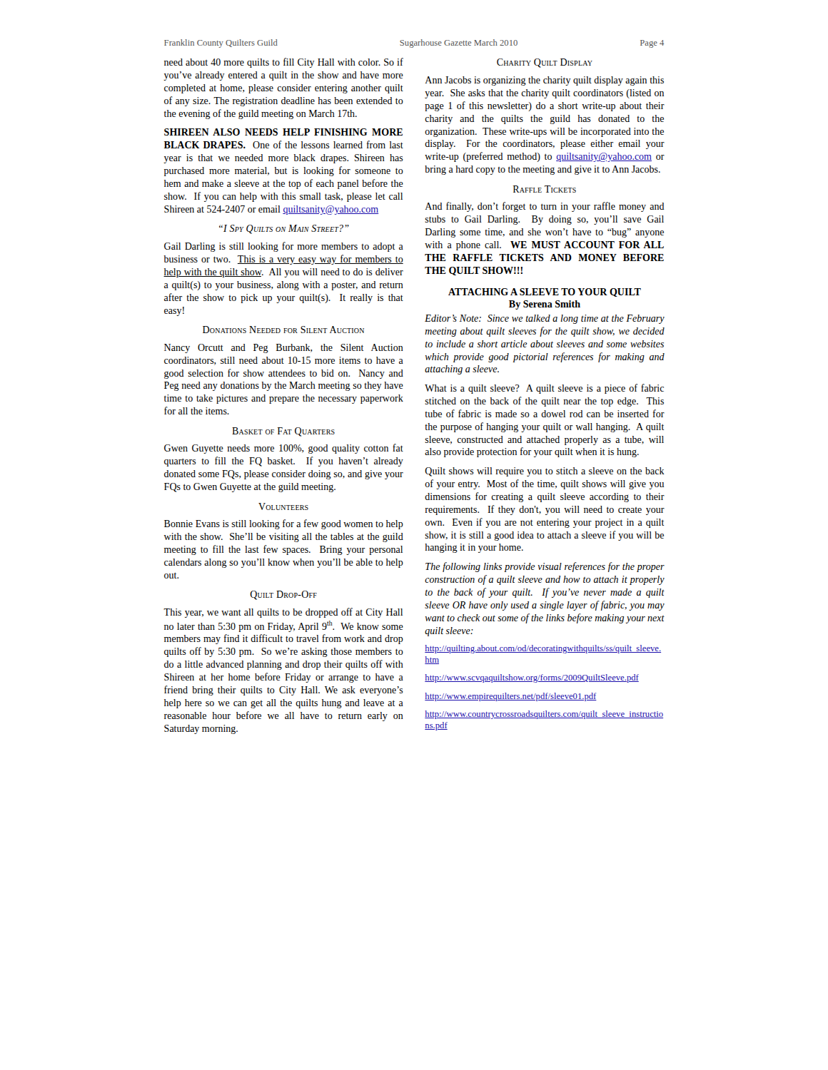Franklin County Quilters Guild
Sugarhouse Gazette March 2010
Page 4
need about 40 more quilts to fill City Hall with color. So if you’ve already entered a quilt in the show and have more completed at home, please consider entering another quilt of any size. The registration deadline has been extended to the evening of the guild meeting on March 17th.
SHIREEN ALSO NEEDS HELP FINISHING MORE BLACK DRAPES. One of the lessons learned from last year is that we needed more black drapes. Shireen has purchased more material, but is looking for someone to hem and make a sleeve at the top of each panel before the show. If you can help with this small task, please let call Shireen at 524-2407 or email quiltsanity@yahoo.com
“I Spy Quilts on Main Street?”
Gail Darling is still looking for more members to adopt a business or two. This is a very easy way for members to help with the quilt show. All you will need to do is deliver a quilt(s) to your business, along with a poster, and return after the show to pick up your quilt(s). It really is that easy!
Donations Needed for Silent Auction
Nancy Orcutt and Peg Burbank, the Silent Auction coordinators, still need about 10-15 more items to have a good selection for show attendees to bid on. Nancy and Peg need any donations by the March meeting so they have time to take pictures and prepare the necessary paperwork for all the items.
Basket of Fat Quarters
Gwen Guyette needs more 100%, good quality cotton fat quarters to fill the FQ basket. If you haven’t already donated some FQs, please consider doing so, and give your FQs to Gwen Guyette at the guild meeting.
Volunteers
Bonnie Evans is still looking for a few good women to help with the show. She’ll be visiting all the tables at the guild meeting to fill the last few spaces. Bring your personal calendars along so you’ll know when you’ll be able to help out.
Quilt Drop-Off
This year, we want all quilts to be dropped off at City Hall no later than 5:30 pm on Friday, April 9th. We know some members may find it difficult to travel from work and drop quilts off by 5:30 pm. So we’re asking those members to do a little advanced planning and drop their quilts off with Shireen at her home before Friday or arrange to have a friend bring their quilts to City Hall. We ask everyone’s help here so we can get all the quilts hung and leave at a reasonable hour before we all have to return early on Saturday morning.
Charity Quilt Display
Ann Jacobs is organizing the charity quilt display again this year. She asks that the charity quilt coordinators (listed on page 1 of this newsletter) do a short write-up about their charity and the quilts the guild has donated to the organization. These write-ups will be incorporated into the display. For the coordinators, please either email your write-up (preferred method) to quiltsanity@yahoo.com or bring a hard copy to the meeting and give it to Ann Jacobs.
Raffle Tickets
And finally, don’t forget to turn in your raffle money and stubs to Gail Darling. By doing so, you’ll save Gail Darling some time, and she won’t have to “bug” anyone with a phone call. WE MUST ACCOUNT FOR ALL THE RAFFLE TICKETS AND MONEY BEFORE THE QUILT SHOW!!!
ATTACHING A SLEEVE TO YOUR QUILTBy Serena Smith
Editor’s Note: Since we talked a long time at the February meeting about quilt sleeves for the quilt show, we decided to include a short article about sleeves and some websites which provide good pictorial references for making and attaching a sleeve.
What is a quilt sleeve? A quilt sleeve is a piece of fabric stitched on the back of the quilt near the top edge. This tube of fabric is made so a dowel rod can be inserted for the purpose of hanging your quilt or wall hanging. A quilt sleeve, constructed and attached properly as a tube, will also provide protection for your quilt when it is hung.
Quilt shows will require you to stitch a sleeve on the back of your entry. Most of the time, quilt shows will give you dimensions for creating a quilt sleeve according to their requirements. If they don't, you will need to create your own. Even if you are not entering your project in a quilt show, it is still a good idea to attach a sleeve if you will be hanging it in your home.
The following links provide visual references for the proper construction of a quilt sleeve and how to attach it properly to the back of your quilt. If you’ve never made a quilt sleeve OR have only used a single layer of fabric, you may want to check out some of the links before making your next quilt sleeve:
http://quilting.about.com/od/decoratingwithquilts/ss/quilt_sleeve.htm
http://www.scvqaquiltshow.org/forms/2009QuiltSleeve.pdf
http://www.empirequilters.net/pdf/sleeve01.pdf
http://www.countrycrossroadsquilters.com/quilt_sleeve_instructions.pdf